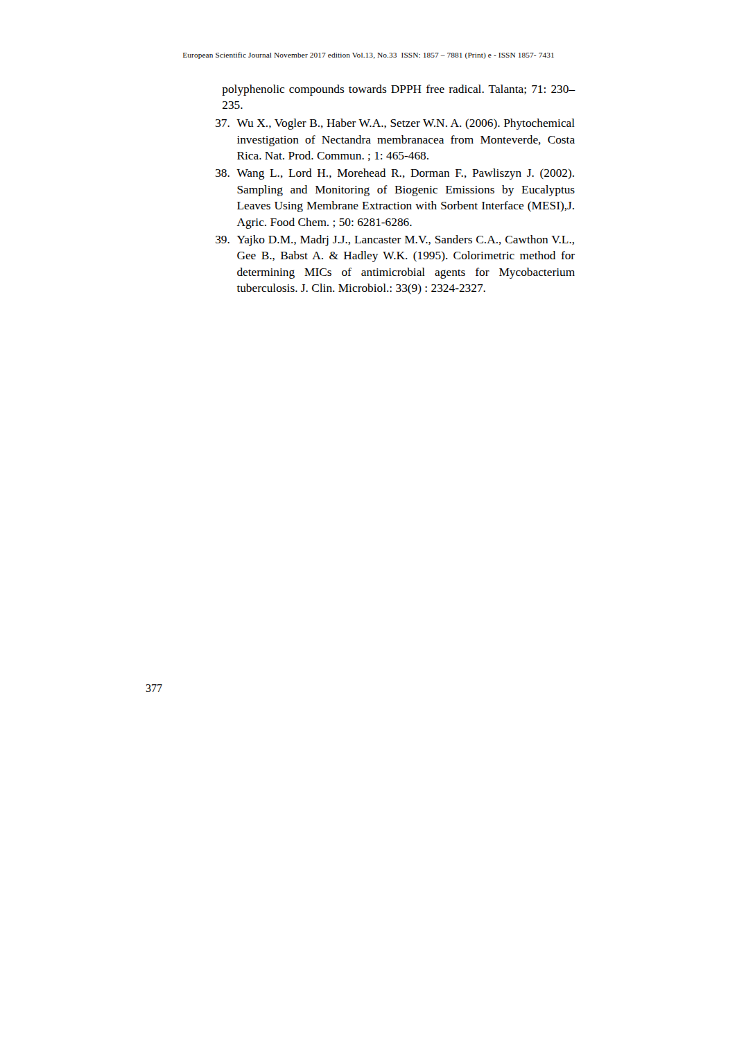European Scientific Journal November 2017 edition Vol.13, No.33 ISSN: 1857 – 7881 (Print) e - ISSN 1857- 7431
polyphenolic compounds towards DPPH free radical. Talanta; 71: 230–235.
37. Wu X., Vogler B., Haber W.A., Setzer W.N. A. (2006). Phytochemical investigation of Nectandra membranacea from Monteverde, Costa Rica. Nat. Prod. Commun. ; 1: 465-468.
38. Wang L., Lord H., Morehead R., Dorman F., Pawliszyn J. (2002). Sampling and Monitoring of Biogenic Emissions by Eucalyptus Leaves Using Membrane Extraction with Sorbent Interface (MESI),J. Agric. Food Chem. ; 50: 6281-6286.
39. Yajko D.M., Madrj J.J., Lancaster M.V., Sanders C.A., Cawthon V.L., Gee B., Babst A. & Hadley W.K. (1995). Colorimetric method for determining MICs of antimicrobial agents for Mycobacterium tuberculosis. J. Clin. Microbiol.: 33(9) : 2324-2327.
377